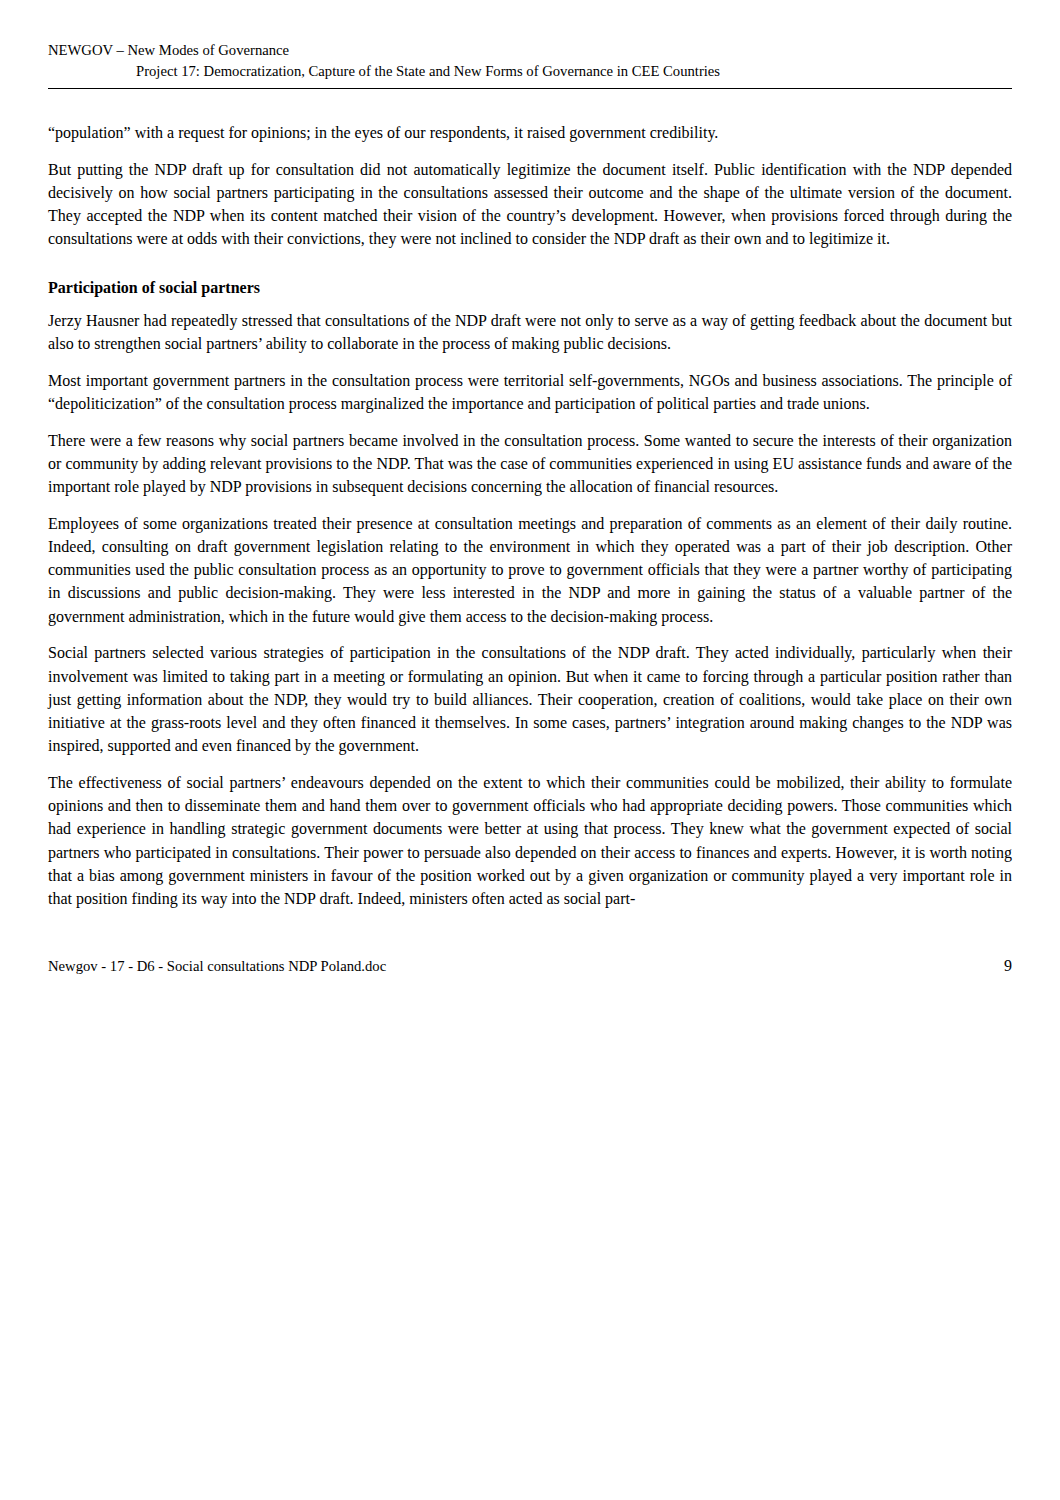NEWGOV – New Modes of Governance
Project 17: Democratization, Capture of the State and New Forms of Governance in CEE Countries
“population” with a request for opinions; in the eyes of our respondents, it raised government credibility.
But putting the NDP draft up for consultation did not automatically legitimize the document itself. Public identification with the NDP depended decisively on how social partners participating in the consultations assessed their outcome and the shape of the ultimate version of the document. They accepted the NDP when its content matched their vision of the country’s development. However, when provisions forced through during the consultations were at odds with their convictions, they were not inclined to consider the NDP draft as their own and to legitimize it.
Participation of social partners
Jerzy Hausner had repeatedly stressed that consultations of the NDP draft were not only to serve as a way of getting feedback about the document but also to strengthen social partners’ ability to collaborate in the process of making public decisions.
Most important government partners in the consultation process were territorial self-governments, NGOs and business associations. The principle of “depoliticization” of the consultation process marginalized the importance and participation of political parties and trade unions.
There were a few reasons why social partners became involved in the consultation process. Some wanted to secure the interests of their organization or community by adding relevant provisions to the NDP. That was the case of communities experienced in using EU assistance funds and aware of the important role played by NDP provisions in subsequent decisions concerning the allocation of financial resources.
Employees of some organizations treated their presence at consultation meetings and preparation of comments as an element of their daily routine. Indeed, consulting on draft government legislation relating to the environment in which they operated was a part of their job description. Other communities used the public consultation process as an opportunity to prove to government officials that they were a partner worthy of participating in discussions and public decision-making. They were less interested in the NDP and more in gaining the status of a valuable partner of the government administration, which in the future would give them access to the decision-making process.
Social partners selected various strategies of participation in the consultations of the NDP draft. They acted individually, particularly when their involvement was limited to taking part in a meeting or formulating an opinion. But when it came to forcing through a particular position rather than just getting information about the NDP, they would try to build alliances. Their cooperation, creation of coalitions, would take place on their own initiative at the grass-roots level and they often financed it themselves. In some cases, partners’ integration around making changes to the NDP was inspired, supported and even financed by the government.
The effectiveness of social partners’ endeavours depended on the extent to which their communities could be mobilized, their ability to formulate opinions and then to disseminate them and hand them over to government officials who had appropriate deciding powers. Those communities which had experience in handling strategic government documents were better at using that process. They knew what the government expected of social partners who participated in consultations. Their power to persuade also depended on their access to finances and experts. However, it is worth noting that a bias among government ministers in favour of the position worked out by a given organization or community played a very important role in that position finding its way into the NDP draft. Indeed, ministers often acted as social part-
Newgov - 17 - D6 - Social consultations NDP Poland.doc 9